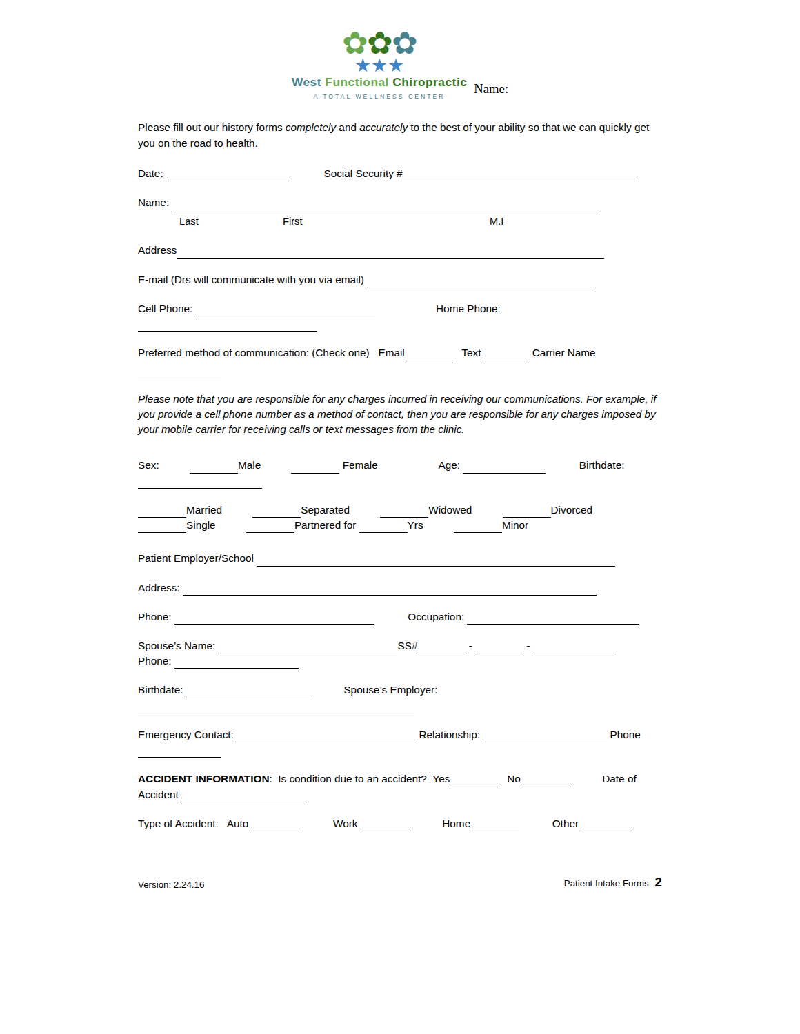✿✿✿
★★★
West Functional Chiropractic
A TOTAL WELLNESS CENTER
Name:
Please fill out our history forms completely and accurately to the best of your ability so that we can quickly get you on the road to health.
Date: Social Security #
Name:
Last First M.I
Address
E-mail (Drs will communicate with you via email)
Cell Phone: Home Phone:
Preferred method of communication: (Check one) Email Text Carrier Name
Please note that you are responsible for any charges incurred in receiving our communications. For example, if you provide a cell phone number as a method of contact, then you are responsible for any charges imposed by your mobile carrier for receiving calls or text messages from the clinic.
Sex: Male Female Age: Birthdate:
Married Separated Widowed Divorced Single Partnered for Yrs Minor
Patient Employer/School
Address:
Phone: Occupation:
Spouse’s Name: SS# - - Phone:
Birthdate: Spouse’s Employer:
Emergency Contact: Relationship: Phone
ACCIDENT INFORMATION: Is condition due to an accident? Yes No Date of Accident
Type of Accident: Auto Work Home Other
Version: 2.24.16
Patient Intake Forms 2